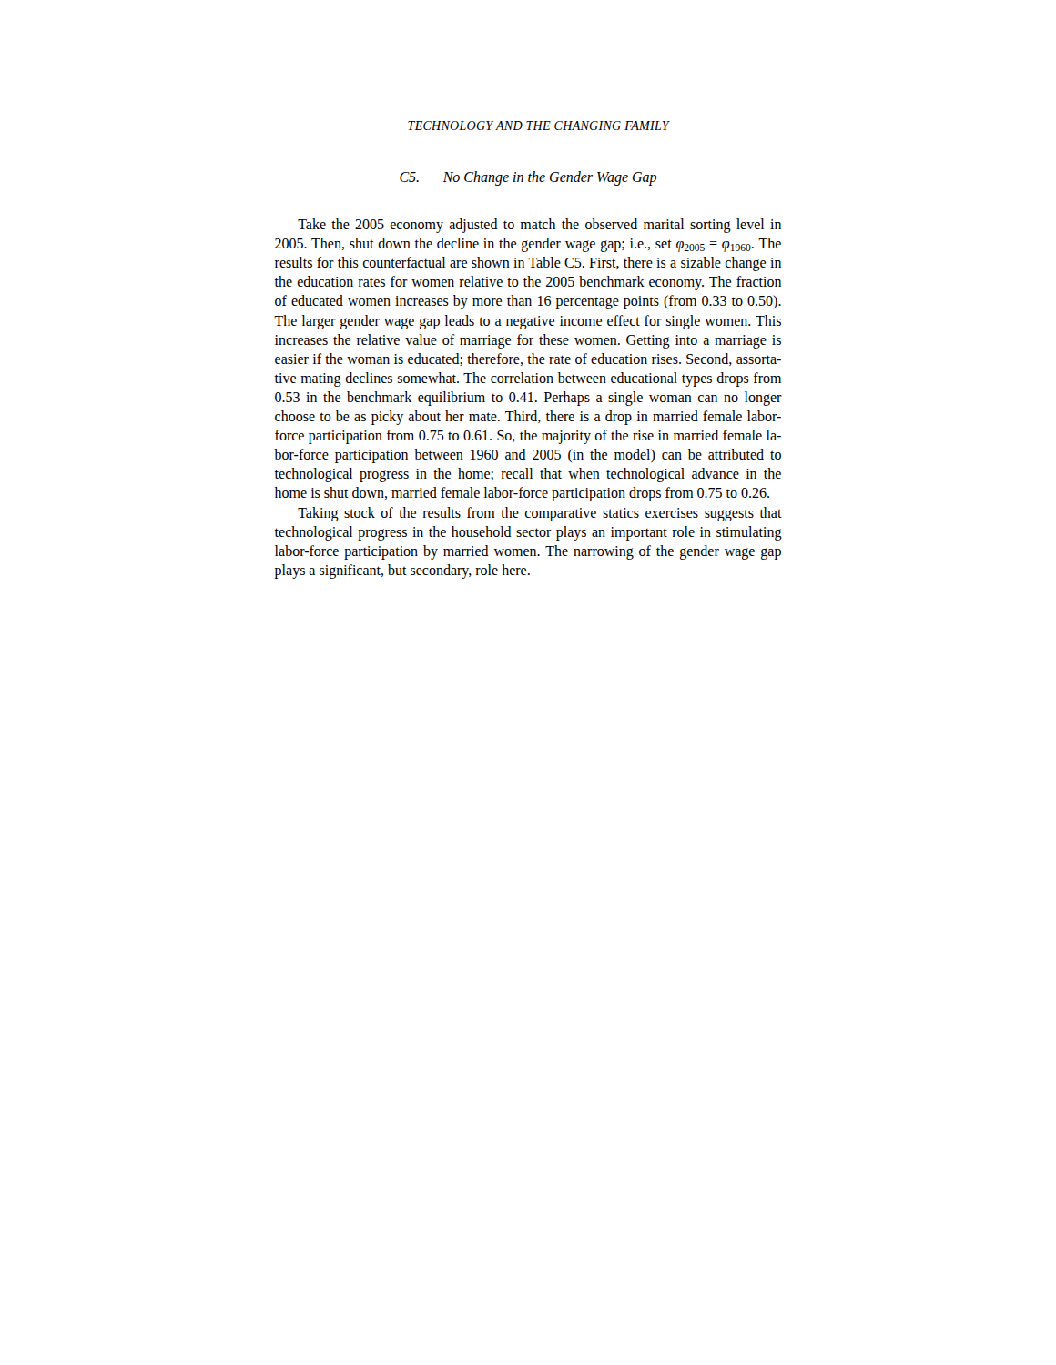Technology and the Changing Family
C5. No Change in the Gender Wage Gap
Take the 2005 economy adjusted to match the observed marital sorting level in 2005. Then, shut down the decline in the gender wage gap; i.e., set φ2005 = φ1960. The results for this counterfactual are shown in Table C5. First, there is a sizable change in the education rates for women relative to the 2005 benchmark economy. The fraction of educated women increases by more than 16 percentage points (from 0.33 to 0.50). The larger gender wage gap leads to a negative income effect for single women. This increases the relative value of marriage for these women. Getting into a marriage is easier if the woman is educated; therefore, the rate of education rises. Second, assortative mating declines somewhat. The correlation between educational types drops from 0.53 in the benchmark equilibrium to 0.41. Perhaps a single woman can no longer choose to be as picky about her mate. Third, there is a drop in married female labor-force participation from 0.75 to 0.61. So, the majority of the rise in married female labor-force participation between 1960 and 2005 (in the model) can be attributed to technological progress in the home; recall that when technological advance in the home is shut down, married female labor-force participation drops from 0.75 to 0.26.
Taking stock of the results from the comparative statics exercises suggests that technological progress in the household sector plays an important role in stimulating labor-force participation by married women. The narrowing of the gender wage gap plays a significant, but secondary, role here.